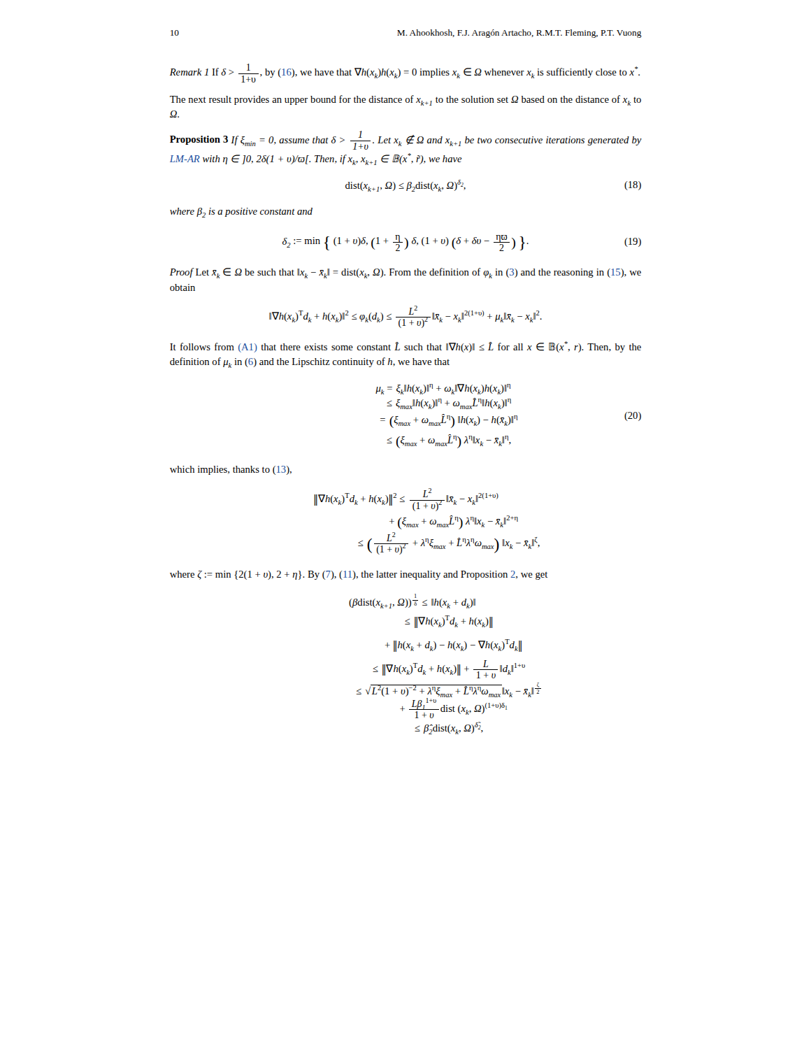10 M. Ahookhosh, F.J. Aragón Artacho, R.M.T. Fleming, P.T. Vuong
Remark 1 If δ > 11+υ, by (16), we have that ∇h(xk)h(xk) = 0 implies xk ∈ Ω whenever xk is sufficiently close to x*.
The next result provides an upper bound for the distance of xk+1 to the solution set Ω based on the distance of xk to Ω.
Proposition 3 If ξmin = 0, assume that δ > 11+υ. Let xk ∉ Ω and xk+1 be two consecutive iterations generated by LM-AR with η ∈ ]0, 2δ(1 + υ)/ϖ[. Then, if xk, xk+1 ∈ 𝔹(x*, r̃), we have
dist(xk+1, Ω) ≤ β2dist(xk, Ω)δ2, (18)
where β2 is a positive constant and
δ2 := min { (1 + υ)δ, (1 + η 2) δ, (1 + υ) (δ + δυ − ηϖ 2) }. (19)
Proof Let x̄k ∈ Ω be such that ‖xk − x̄k‖ = dist(xk, Ω). From the definition of φk in (3) and the reasoning in (15), we obtain
‖∇h(xk)Tdk + h(xk)‖2 ≤ φk(dk) ≤ L2(1 + υ)2‖x̄k − xk‖2(1+υ) + μk‖x̄k − xk‖2.
It follows from (A1) that there exists some constant L̂ such that ‖∇h(x)‖ ≤ L̂ for all x ∈ 𝔹(x*, r). Then, by the definition of μk in (6) and the Lipschitz continuity of h, we have that
μk = ξk‖h(xk)‖η + ωk‖∇h(xk)h(xk)‖η
≤ ξmax‖h(xk)‖η + ωmax L̂η‖h(xk)‖η
= (ξmax + ωmax L̂η) ‖h(xk) − h(x̄k)‖η
≤ (ξmax + ωmax L̂η) λη‖xk − x̄k‖η,
(20)
which implies, thanks to (13),
‖∇h(xk)Tdk + h(xk)‖2 ≤ L2(1 + υ)2‖x̄k − xk‖2(1+υ)
+ (ξmax + ωmax L̂η) λη‖xk − x̄k‖2+η
≤ (L2(1 + υ)2 + ληξmax + L̂ηληωmax) ‖xk − x̄k‖ζ,
where ζ := min {2(1 + υ), 2 + η}. By (7), (11), the latter inequality and Proposition 2, we get
(βdist(xk+1, Ω))1 δ ≤ ‖h(xk + dk)‖
≤ ‖∇h(xk)Tdk + h(xk)‖
+ ‖h(xk + dk) − h(xk) − ∇h(xk)Tdk‖
≤ ‖∇h(xk)Tdk + h(xk)‖ + L 1 + υ‖dk‖1+υ
≤ √L2(1 + υ)−2 + ληξmax + L̂ηληωmax‖xk − x̄k‖ζ 2
+ Lβ11+υ 1 + υdist (xk, Ω)(1+υ)δ1
≤ β̂2dist(xk, Ω)δ̃2,